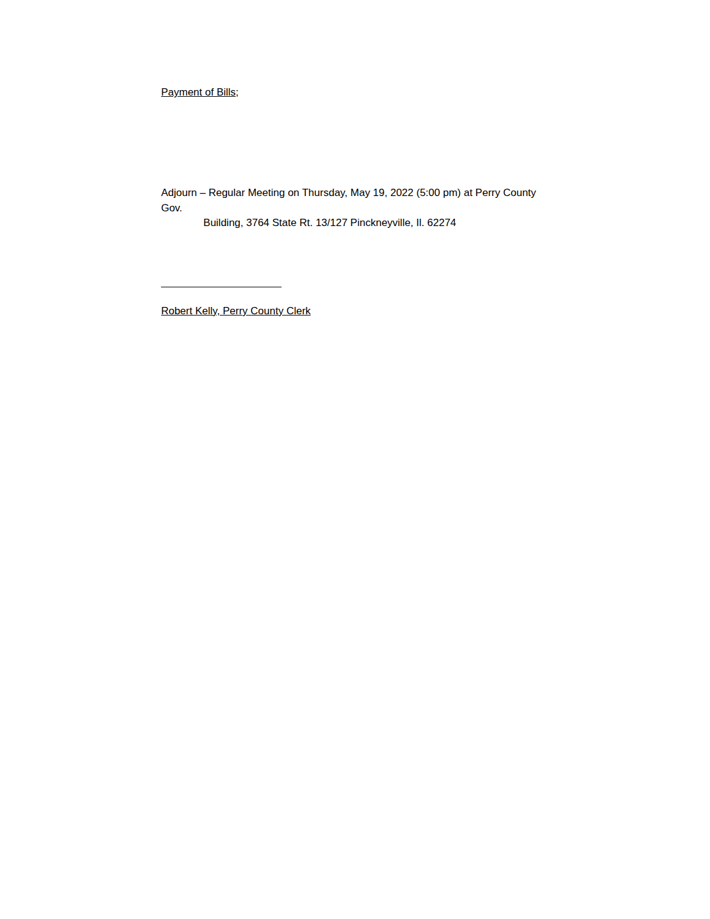Payment of Bills;
Adjourn – Regular Meeting on Thursday, May 19, 2022 (5:00 pm) at Perry County Gov. Building, 3764 State Rt. 13/127 Pinckneyville, Il. 62274
Robert Kelly, Perry County Clerk